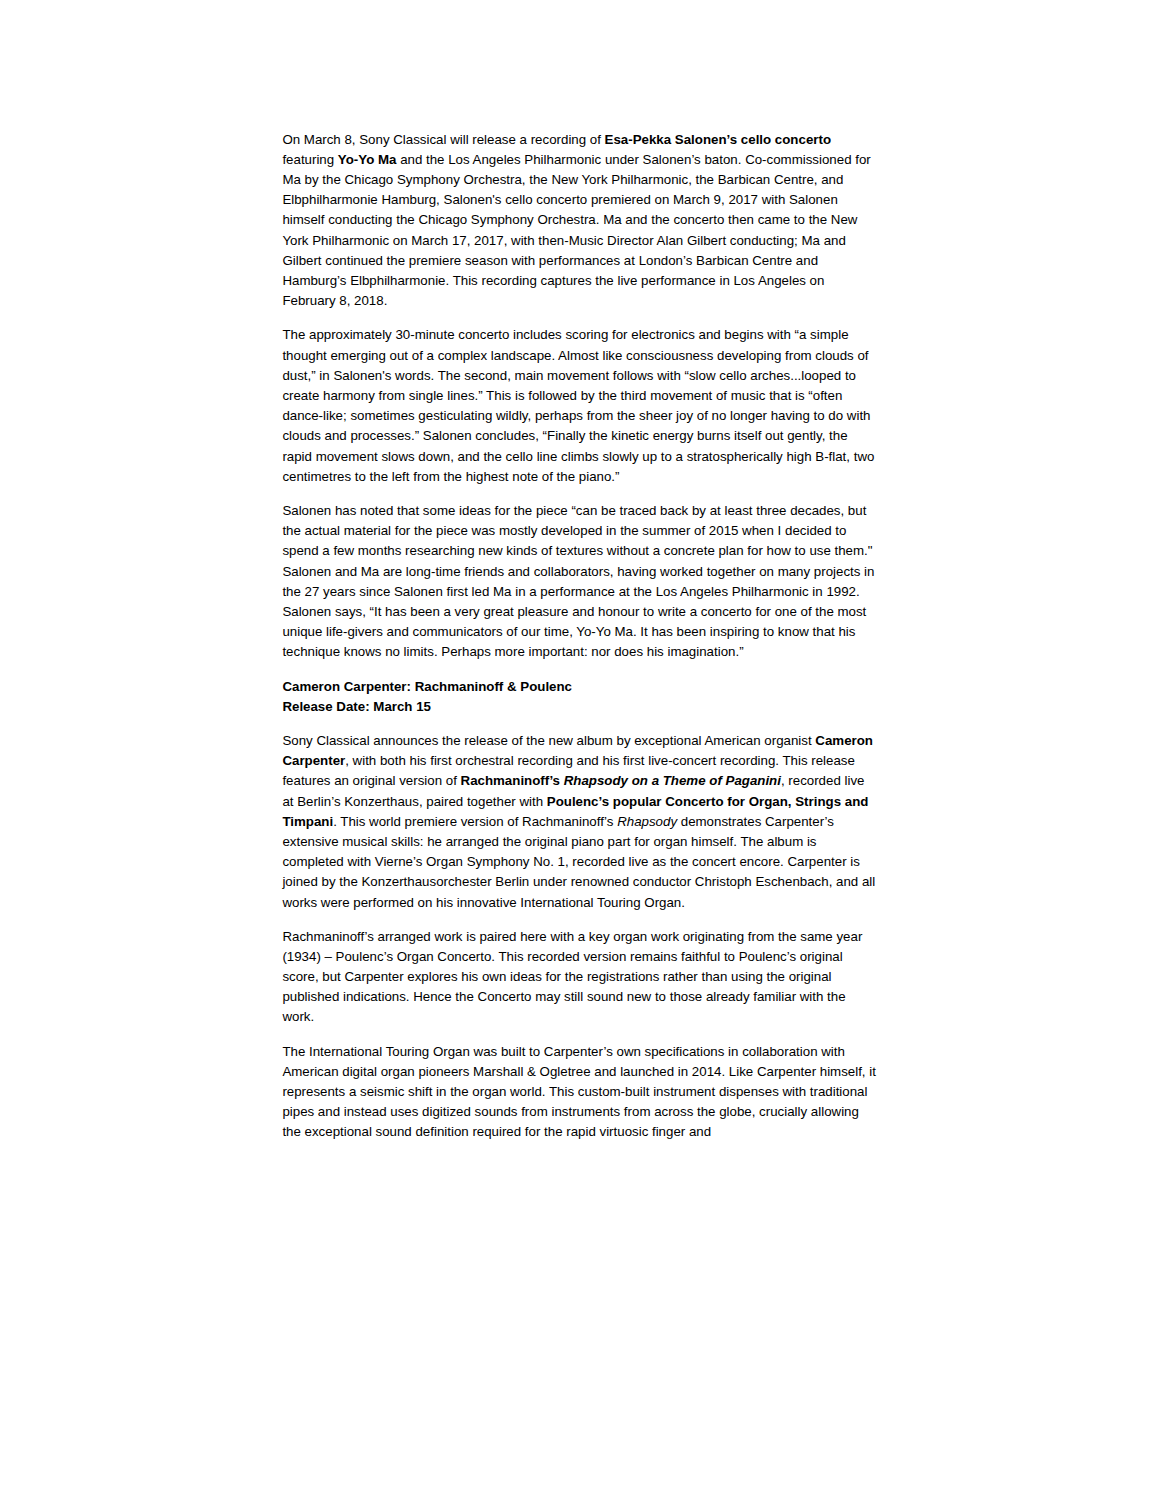On March 8, Sony Classical will release a recording of Esa-Pekka Salonen’s cello concerto featuring Yo-Yo Ma and the Los Angeles Philharmonic under Salonen’s baton. Co-commissioned for Ma by the Chicago Symphony Orchestra, the New York Philharmonic, the Barbican Centre, and Elbphilharmonie Hamburg, Salonen's cello concerto premiered on March 9, 2017 with Salonen himself conducting the Chicago Symphony Orchestra. Ma and the concerto then came to the New York Philharmonic on March 17, 2017, with then-Music Director Alan Gilbert conducting; Ma and Gilbert continued the premiere season with performances at London’s Barbican Centre and Hamburg’s Elbphilharmonie. This recording captures the live performance in Los Angeles on February 8, 2018.
The approximately 30-minute concerto includes scoring for electronics and begins with “a simple thought emerging out of a complex landscape. Almost like consciousness developing from clouds of dust,” in Salonen's words. The second, main movement follows with “slow cello arches...looped to create harmony from single lines.” This is followed by the third movement of music that is “often dance-like; sometimes gesticulating wildly, perhaps from the sheer joy of no longer having to do with clouds and processes.” Salonen concludes, “Finally the kinetic energy burns itself out gently, the rapid movement slows down, and the cello line climbs slowly up to a stratospherically high B-flat, two centimetres to the left from the highest note of the piano.”
Salonen has noted that some ideas for the piece “can be traced back by at least three decades, but the actual material for the piece was mostly developed in the summer of 2015 when I decided to spend a few months researching new kinds of textures without a concrete plan for how to use them." Salonen and Ma are long-time friends and collaborators, having worked together on many projects in the 27 years since Salonen first led Ma in a performance at the Los Angeles Philharmonic in 1992. Salonen says, “It has been a very great pleasure and honour to write a concerto for one of the most unique life-givers and communicators of our time, Yo-Yo Ma. It has been inspiring to know that his technique knows no limits. Perhaps more important: nor does his imagination.”
Cameron Carpenter: Rachmaninoff & Poulenc Release Date: March 15
Sony Classical announces the release of the new album by exceptional American organist Cameron Carpenter, with both his first orchestral recording and his first live-concert recording. This release features an original version of Rachmaninoff’s Rhapsody on a Theme of Paganini, recorded live at Berlin’s Konzerthaus, paired together with Poulenc’s popular Concerto for Organ, Strings and Timpani. This world premiere version of Rachmaninoff’s Rhapsody demonstrates Carpenter’s extensive musical skills: he arranged the original piano part for organ himself. The album is completed with Vierne’s Organ Symphony No. 1, recorded live as the concert encore. Carpenter is joined by the Konzerthausorchester Berlin under renowned conductor Christoph Eschenbach, and all works were performed on his innovative International Touring Organ.
Rachmaninoff’s arranged work is paired here with a key organ work originating from the same year (1934) – Poulenc’s Organ Concerto. This recorded version remains faithful to Poulenc’s original score, but Carpenter explores his own ideas for the registrations rather than using the original published indications. Hence the Concerto may still sound new to those already familiar with the work.
The International Touring Organ was built to Carpenter’s own specifications in collaboration with American digital organ pioneers Marshall & Ogletree and launched in 2014. Like Carpenter himself, it represents a seismic shift in the organ world. This custom-built instrument dispenses with traditional pipes and instead uses digitized sounds from instruments from across the globe, crucially allowing the exceptional sound definition required for the rapid virtuosic finger and